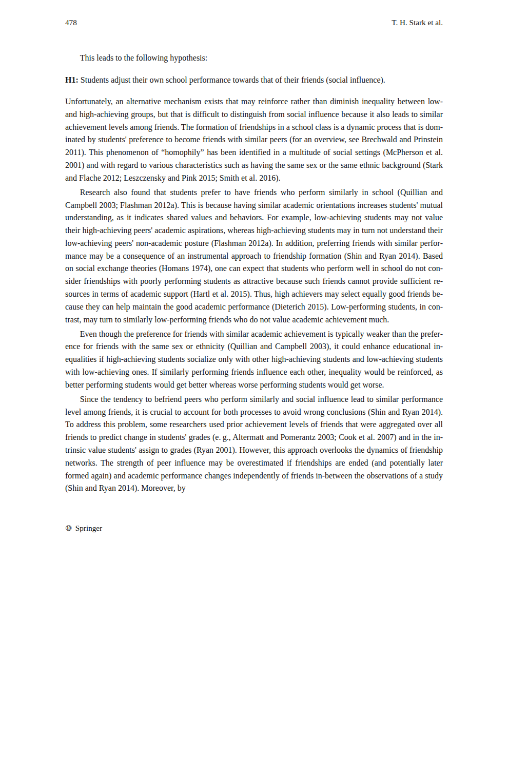478 T. H. Stark et al.
This leads to the following hypothesis:
H1: Students adjust their own school performance towards that of their friends (social influence).
Unfortunately, an alternative mechanism exists that may reinforce rather than diminish inequality between low- and high-achieving groups, but that is difficult to distinguish from social influence because it also leads to similar achievement levels among friends. The formation of friendships in a school class is a dynamic process that is dominated by students' preference to become friends with similar peers (for an overview, see Brechwald and Prinstein 2011). This phenomenon of “homophily” has been identified in a multitude of social settings (McPherson et al. 2001) and with regard to various characteristics such as having the same sex or the same ethnic background (Stark and Flache 2012; Leszczensky and Pink 2015; Smith et al. 2016).
Research also found that students prefer to have friends who perform similarly in school (Quillian and Campbell 2003; Flashman 2012a). This is because having similar academic orientations increases students' mutual understanding, as it indicates shared values and behaviors. For example, low-achieving students may not value their high-achieving peers' academic aspirations, whereas high-achieving students may in turn not understand their low-achieving peers' non-academic posture (Flashman 2012a). In addition, preferring friends with similar performance may be a consequence of an instrumental approach to friendship formation (Shin and Ryan 2014). Based on social exchange theories (Homans 1974), one can expect that students who perform well in school do not consider friendships with poorly performing students as attractive because such friends cannot provide sufficient resources in terms of academic support (Hartl et al. 2015). Thus, high achievers may select equally good friends because they can help maintain the good academic performance (Dieterich 2015). Low-performing students, in contrast, may turn to similarly low-performing friends who do not value academic achievement much.
Even though the preference for friends with similar academic achievement is typically weaker than the preference for friends with the same sex or ethnicity (Quillian and Campbell 2003), it could enhance educational inequalities if high-achieving students socialize only with other high-achieving students and low-achieving students with low-achieving ones. If similarly performing friends influence each other, inequality would be reinforced, as better performing students would get better whereas worse performing students would get worse.
Since the tendency to befriend peers who perform similarly and social influence lead to similar performance level among friends, it is crucial to account for both processes to avoid wrong conclusions (Shin and Ryan 2014). To address this problem, some researchers used prior achievement levels of friends that were aggregated over all friends to predict change in students' grades (e. g., Altermatt and Pomerantz 2003; Cook et al. 2007) and in the intrinsic value students' assign to grades (Ryan 2001). However, this approach overlooks the dynamics of friendship networks. The strength of peer influence may be overestimated if friendships are ended (and potentially later formed again) and academic performance changes independently of friends in-between the observations of a study (Shin and Ryan 2014). Moreover, by
Springer